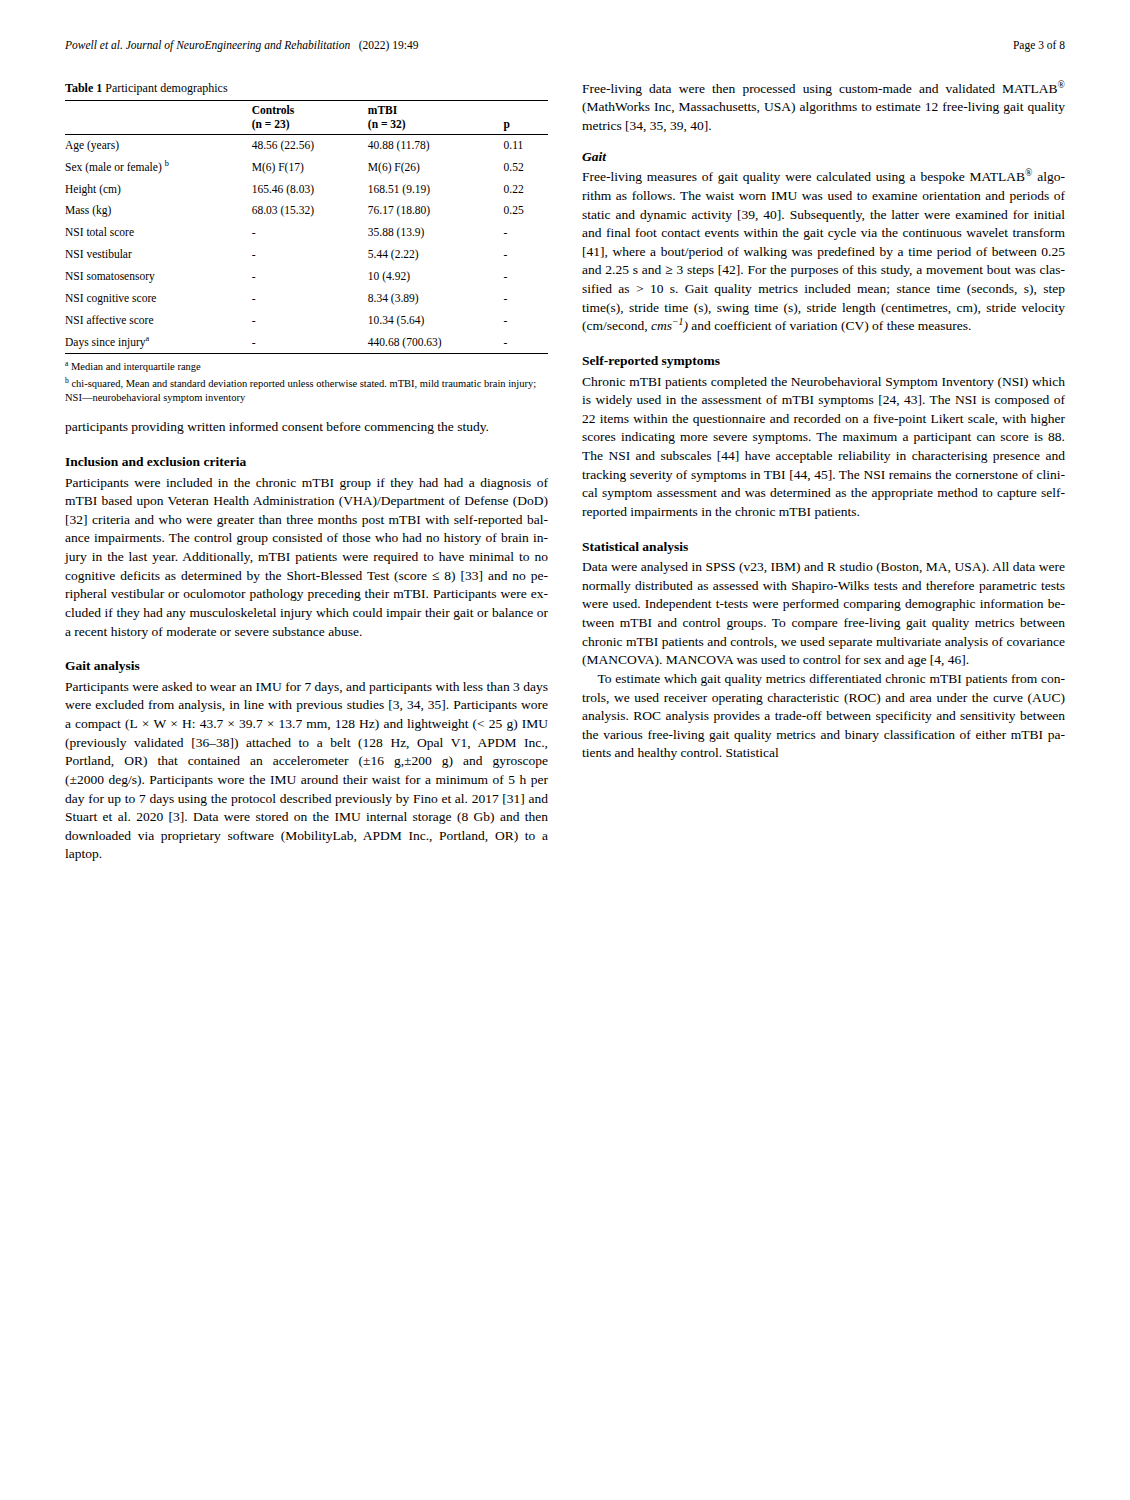Powell et al. Journal of NeuroEngineering and Rehabilitation (2022) 19:49
Page 3 of 8
Table 1 Participant demographics
| | Controls (n = 23) | mTBI (n = 32) | p |
| --- | --- | --- | --- |
| Age (years) | 48.56 (22.56) | 40.88 (11.78) | 0.11 |
| Sex (male or female) b | M(6) F(17) | M(6) F(26) | 0.52 |
| Height (cm) | 165.46 (8.03) | 168.51 (9.19) | 0.22 |
| Mass (kg) | 68.03 (15.32) | 76.17 (18.80) | 0.25 |
| NSI total score | - | 35.88 (13.9) | - |
| NSI vestibular | - | 5.44 (2.22) | - |
| NSI somatosensory | - | 10 (4.92) | - |
| NSI cognitive score | - | 8.34 (3.89) | - |
| NSI affective score | - | 10.34 (5.64) | - |
| Days since injury a | - | 440.68 (700.63) | - |
a Median and interquartile range
b chi-squared, Mean and standard deviation reported unless otherwise stated. mTBI, mild traumatic brain injury; NSI—neurobehavioral symptom inventory
participants providing written informed consent before commencing the study.
Inclusion and exclusion criteria
Participants were included in the chronic mTBI group if they had had a diagnosis of mTBI based upon Veteran Health Administration (VHA)/Department of Defense (DoD) [32] criteria and who were greater than three months post mTBI with self-reported balance impairments. The control group consisted of those who had no history of brain injury in the last year. Additionally, mTBI patients were required to have minimal to no cognitive deficits as determined by the Short-Blessed Test (score ≤ 8) [33] and no peripheral vestibular or oculomotor pathology preceding their mTBI. Participants were excluded if they had any musculoskeletal injury which could impair their gait or balance or a recent history of moderate or severe substance abuse.
Gait analysis
Participants were asked to wear an IMU for 7 days, and participants with less than 3 days were excluded from analysis, in line with previous studies [3, 34, 35]. Participants wore a compact (L × W × H: 43.7 × 39.7 × 13.7 mm, 128 Hz) and lightweight (< 25 g) IMU (previously validated [36–38]) attached to a belt (128 Hz, Opal V1, APDM Inc., Portland, OR) that contained an accelerometer (±16 g,±200 g) and gyroscope (±2000 deg/s). Participants wore the IMU around their waist for a minimum of 5 h per day for up to 7 days using the protocol described previously by Fino et al. 2017 [31] and Stuart et al. 2020 [3]. Data were stored on the IMU internal storage (8 Gb) and then downloaded via proprietary software (MobilityLab, APDM Inc., Portland, OR) to a laptop.
Free-living data were then processed using custom-made and validated MATLAB® (MathWorks Inc, Massachusetts, USA) algorithms to estimate 12 free-living gait quality metrics [34, 35, 39, 40].
Gait
Free-living measures of gait quality were calculated using a bespoke MATLAB® algorithm as follows. The waist worn IMU was used to examine orientation and periods of static and dynamic activity [39, 40]. Subsequently, the latter were examined for initial and final foot contact events within the gait cycle via the continuous wavelet transform [41], where a bout/period of walking was predefined by a time period of between 0.25 and 2.25 s and ≥ 3 steps [42]. For the purposes of this study, a movement bout was classified as > 10 s. Gait quality metrics included mean; stance time (seconds, s), step time(s), stride time (s), swing time (s), stride length (centimetres, cm), stride velocity (cm/second, cms−1) and coefficient of variation (CV) of these measures.
Self-reported symptoms
Chronic mTBI patients completed the Neurobehavioral Symptom Inventory (NSI) which is widely used in the assessment of mTBI symptoms [24, 43]. The NSI is composed of 22 items within the questionnaire and recorded on a five-point Likert scale, with higher scores indicating more severe symptoms. The maximum a participant can score is 88. The NSI and subscales [44] have acceptable reliability in characterising presence and tracking severity of symptoms in TBI [44, 45]. The NSI remains the cornerstone of clinical symptom assessment and was determined as the appropriate method to capture self-reported impairments in the chronic mTBI patients.
Statistical analysis
Data were analysed in SPSS (v23, IBM) and R studio (Boston, MA, USA). All data were normally distributed as assessed with Shapiro-Wilks tests and therefore parametric tests were used. Independent t-tests were performed comparing demographic information between mTBI and control groups. To compare free-living gait quality metrics between chronic mTBI patients and controls, we used separate multivariate analysis of covariance (MANCOVA). MANCOVA was used to control for sex and age [4, 46].
To estimate which gait quality metrics differentiated chronic mTBI patients from controls, we used receiver operating characteristic (ROC) and area under the curve (AUC) analysis. ROC analysis provides a trade-off between specificity and sensitivity between the various free-living gait quality metrics and binary classification of either mTBI patients and healthy control. Statistical